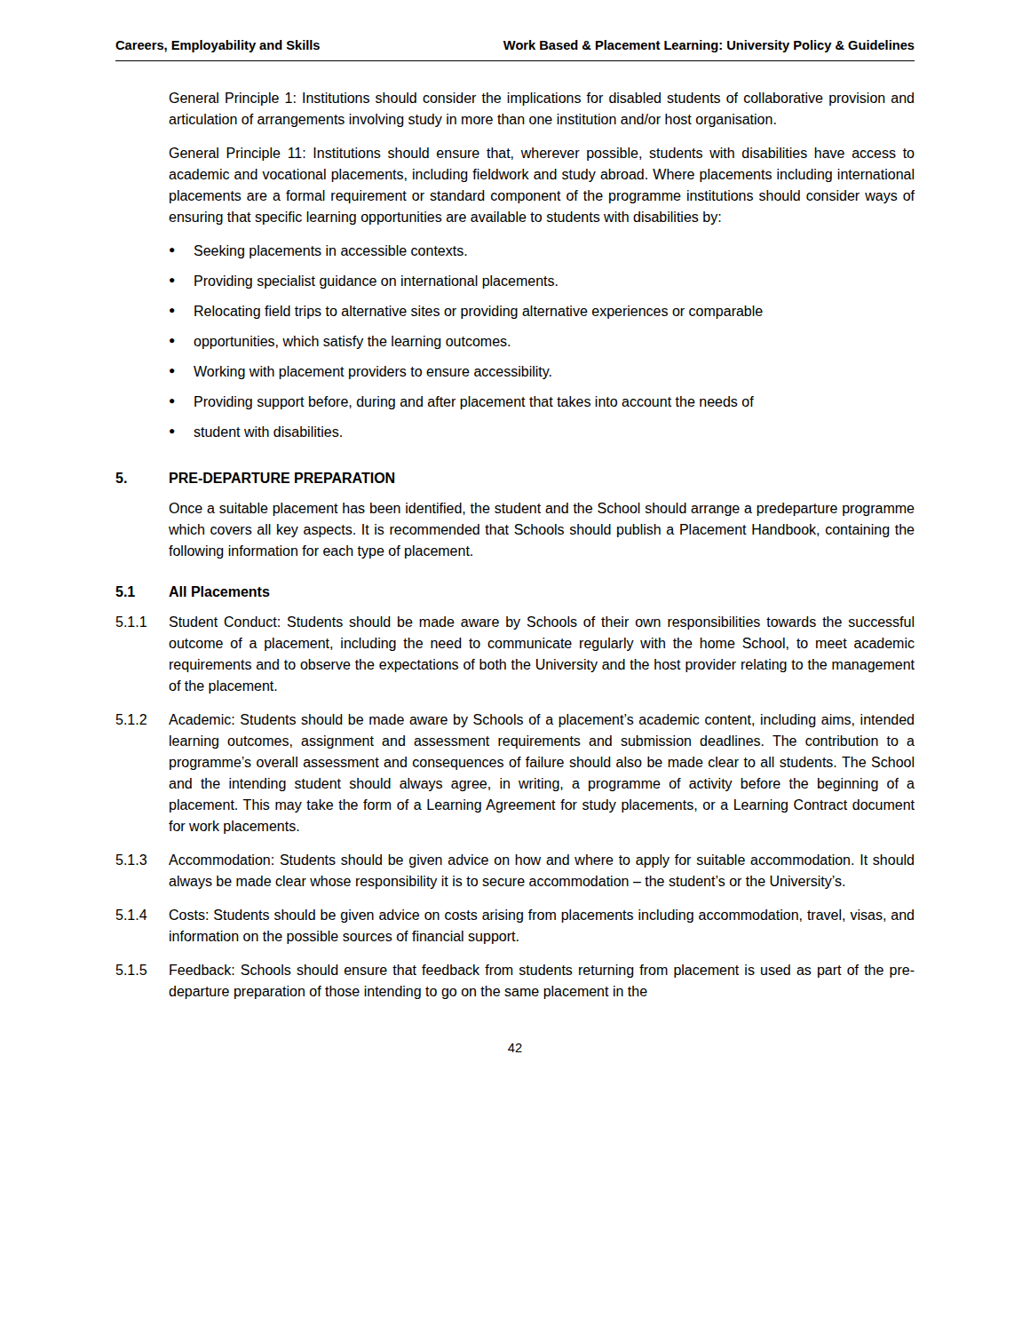Careers, Employability and Skills Work Based & Placement Learning: University Policy & Guidelines
General Principle 1: Institutions should consider the implications for disabled students of collaborative provision and articulation of arrangements involving study in more than one institution and/or host organisation.
General Principle 11: Institutions should ensure that, wherever possible, students with disabilities have access to academic and vocational placements, including fieldwork and study abroad. Where placements including international placements are a formal requirement or standard component of the programme institutions should consider ways of ensuring that specific learning opportunities are available to students with disabilities by:
Seeking placements in accessible contexts.
Providing specialist guidance on international placements.
Relocating field trips to alternative sites or providing alternative experiences or comparable
opportunities, which satisfy the learning outcomes.
Working with placement providers to ensure accessibility.
Providing support before, during and after placement that takes into account the needs of
student with disabilities.
5. PRE-DEPARTURE PREPARATION
Once a suitable placement has been identified, the student and the School should arrange a predeparture programme which covers all key aspects. It is recommended that Schools should publish a Placement Handbook, containing the following information for each type of placement.
5.1 All Placements
5.1.1 Student Conduct: Students should be made aware by Schools of their own responsibilities towards the successful outcome of a placement, including the need to communicate regularly with the home School, to meet academic requirements and to observe the expectations of both the University and the host provider relating to the management of the placement.
5.1.2 Academic: Students should be made aware by Schools of a placement’s academic content, including aims, intended learning outcomes, assignment and assessment requirements and submission deadlines. The contribution to a programme’s overall assessment and consequences of failure should also be made clear to all students. The School and the intending student should always agree, in writing, a programme of activity before the beginning of a placement. This may take the form of a Learning Agreement for study placements, or a Learning Contract document for work placements.
5.1.3 Accommodation: Students should be given advice on how and where to apply for suitable accommodation. It should always be made clear whose responsibility it is to secure accommodation – the student’s or the University’s.
5.1.4 Costs: Students should be given advice on costs arising from placements including accommodation, travel, visas, and information on the possible sources of financial support.
5.1.5 Feedback: Schools should ensure that feedback from students returning from placement is used as part of the pre-departure preparation of those intending to go on the same placement in the
42